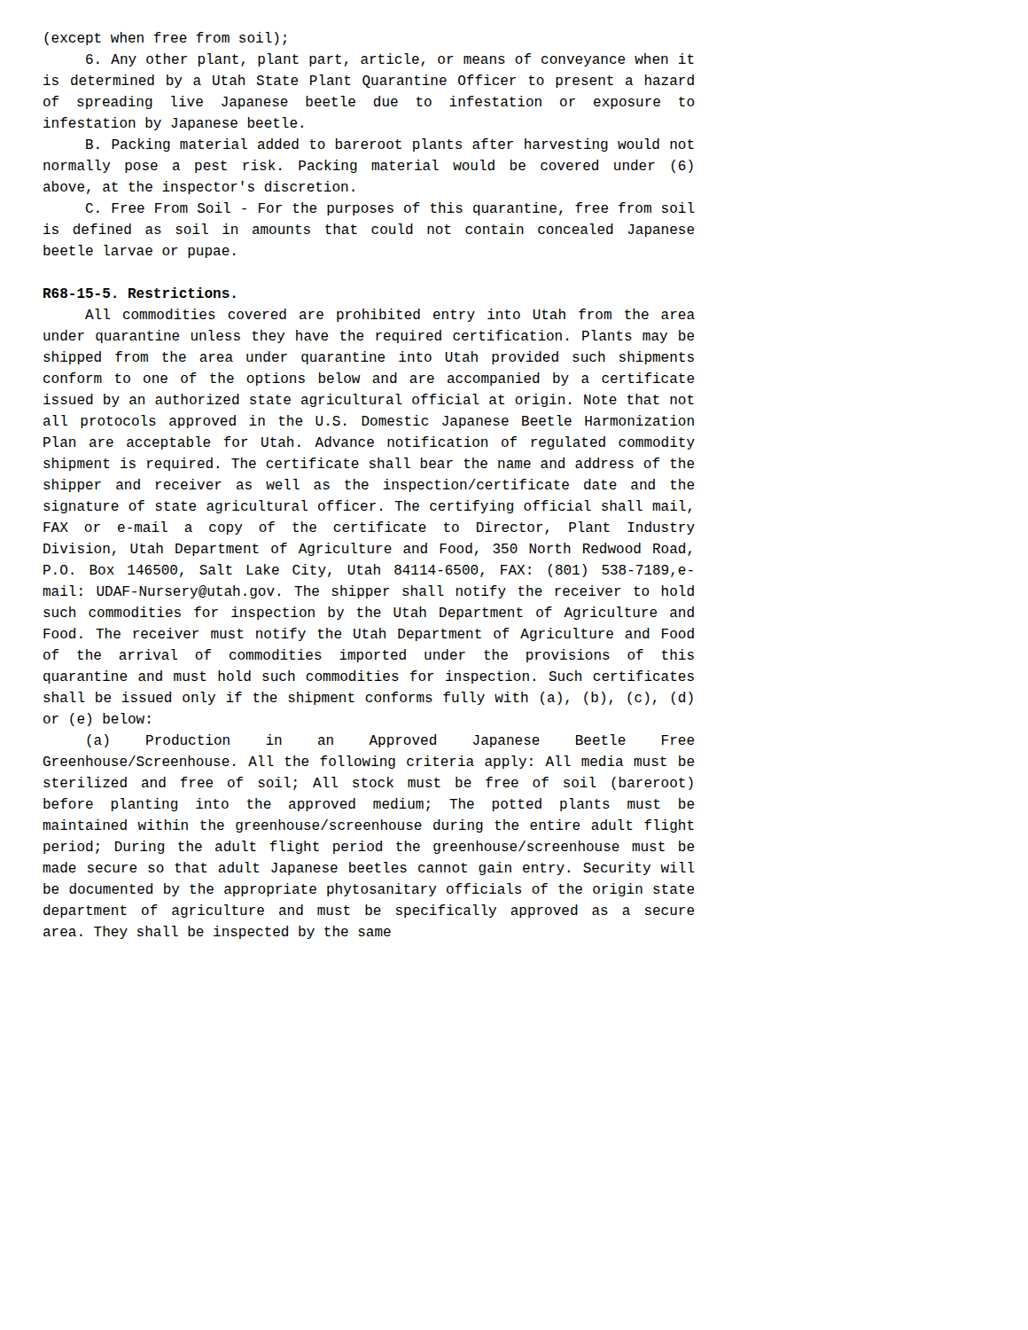(except when free from soil);
6. Any other plant, plant part, article, or means of conveyance when it is determined by a Utah State Plant Quarantine Officer to present a hazard of spreading live Japanese beetle due to infestation or exposure to infestation by Japanese beetle.
B. Packing material added to bareroot plants after harvesting would not normally pose a pest risk. Packing material would be covered under (6) above, at the inspector's discretion.
C. Free From Soil - For the purposes of this quarantine, free from soil is defined as soil in amounts that could not contain concealed Japanese beetle larvae or pupae.
R68-15-5. Restrictions.
All commodities covered are prohibited entry into Utah from the area under quarantine unless they have the required certification. Plants may be shipped from the area under quarantine into Utah provided such shipments conform to one of the options below and are accompanied by a certificate issued by an authorized state agricultural official at origin. Note that not all protocols approved in the U.S. Domestic Japanese Beetle Harmonization Plan are acceptable for Utah. Advance notification of regulated commodity shipment is required. The certificate shall bear the name and address of the shipper and receiver as well as the inspection/certificate date and the signature of state agricultural officer. The certifying official shall mail, FAX or e-mail a copy of the certificate to Director, Plant Industry Division, Utah Department of Agriculture and Food, 350 North Redwood Road, P.O. Box 146500, Salt Lake City, Utah 84114-6500, FAX: (801) 538-7189,e-mail: UDAF-Nursery@utah.gov. The shipper shall notify the receiver to hold such commodities for inspection by the Utah Department of Agriculture and Food. The receiver must notify the Utah Department of Agriculture and Food of the arrival of commodities imported under the provisions of this quarantine and must hold such commodities for inspection. Such certificates shall be issued only if the shipment conforms fully with (a), (b), (c), (d) or (e) below:
(a) Production in an Approved Japanese Beetle Free Greenhouse/Screenhouse. All the following criteria apply: All media must be sterilized and free of soil; All stock must be free of soil (bareroot) before planting into the approved medium; The potted plants must be maintained within the greenhouse/screenhouse during the entire adult flight period; During the adult flight period the greenhouse/screenhouse must be made secure so that adult Japanese beetles cannot gain entry. Security will be documented by the appropriate phytosanitary officials of the origin state department of agriculture and must be specifically approved as a secure area. They shall be inspected by the same